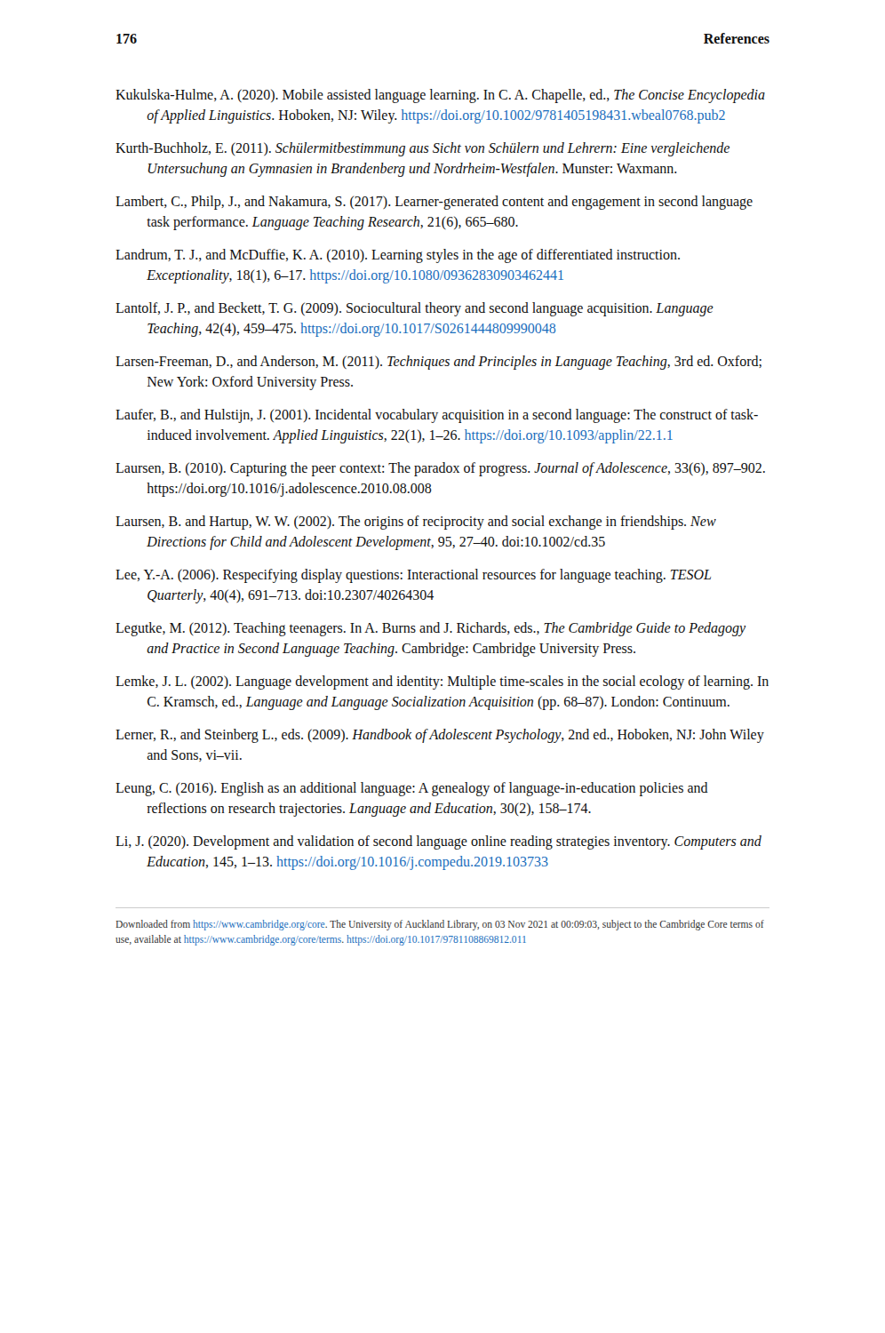176 References
Kukulska-Hulme, A. (2020). Mobile assisted language learning. In C. A. Chapelle, ed., The Concise Encyclopedia of Applied Linguistics. Hoboken, NJ: Wiley. https://doi.org/10.1002/9781405198431.wbeal0768.pub2
Kurth-Buchholz, E. (2011). Schülermitbestimmung aus Sicht von Schülern und Lehrern: Eine vergleichende Untersuchung an Gymnasien in Brandenberg und Nordrheim-Westfalen. Munster: Waxmann.
Lambert, C., Philp, J., and Nakamura, S. (2017). Learner-generated content and engagement in second language task performance. Language Teaching Research, 21(6), 665–680.
Landrum, T. J., and McDuffie, K. A. (2010). Learning styles in the age of differentiated instruction. Exceptionality, 18(1), 6–17. https://doi.org/10.1080/09362830903462441
Lantolf, J. P., and Beckett, T. G. (2009). Sociocultural theory and second language acquisition. Language Teaching, 42(4), 459–475. https://doi.org/10.1017/S0261444809990048
Larsen-Freeman, D., and Anderson, M. (2011). Techniques and Principles in Language Teaching, 3rd ed. Oxford; New York: Oxford University Press.
Laufer, B., and Hulstijn, J. (2001). Incidental vocabulary acquisition in a second language: The construct of task-induced involvement. Applied Linguistics, 22(1), 1–26. https://doi.org/10.1093/applin/22.1.1
Laursen, B. (2010). Capturing the peer context: The paradox of progress. Journal of Adolescence, 33(6), 897–902. https://doi.org/10.1016/j.adolescence.2010.08.008
Laursen, B. and Hartup, W. W. (2002). The origins of reciprocity and social exchange in friendships. New Directions for Child and Adolescent Development, 95, 27–40. doi:10.1002/cd.35
Lee, Y.-A. (2006). Respecifying display questions: Interactional resources for language teaching. TESOL Quarterly, 40(4), 691–713. doi:10.2307/40264304
Legutke, M. (2012). Teaching teenagers. In A. Burns and J. Richards, eds., The Cambridge Guide to Pedagogy and Practice in Second Language Teaching. Cambridge: Cambridge University Press.
Lemke, J. L. (2002). Language development and identity: Multiple time-scales in the social ecology of learning. In C. Kramsch, ed., Language and Language Socialization Acquisition (pp. 68–87). London: Continuum.
Lerner, R., and Steinberg L., eds. (2009). Handbook of Adolescent Psychology, 2nd ed., Hoboken, NJ: John Wiley and Sons, vi–vii.
Leung, C. (2016). English as an additional language: A genealogy of language-in-education policies and reflections on research trajectories. Language and Education, 30(2), 158–174.
Li, J. (2020). Development and validation of second language online reading strategies inventory. Computers and Education, 145, 1–13. https://doi.org/10.1016/j.compedu.2019.103733
Downloaded from https://www.cambridge.org/core. The University of Auckland Library, on 03 Nov 2021 at 00:09:03, subject to the Cambridge Core terms of use, available at https://www.cambridge.org/core/terms. https://doi.org/10.1017/9781108869812.011